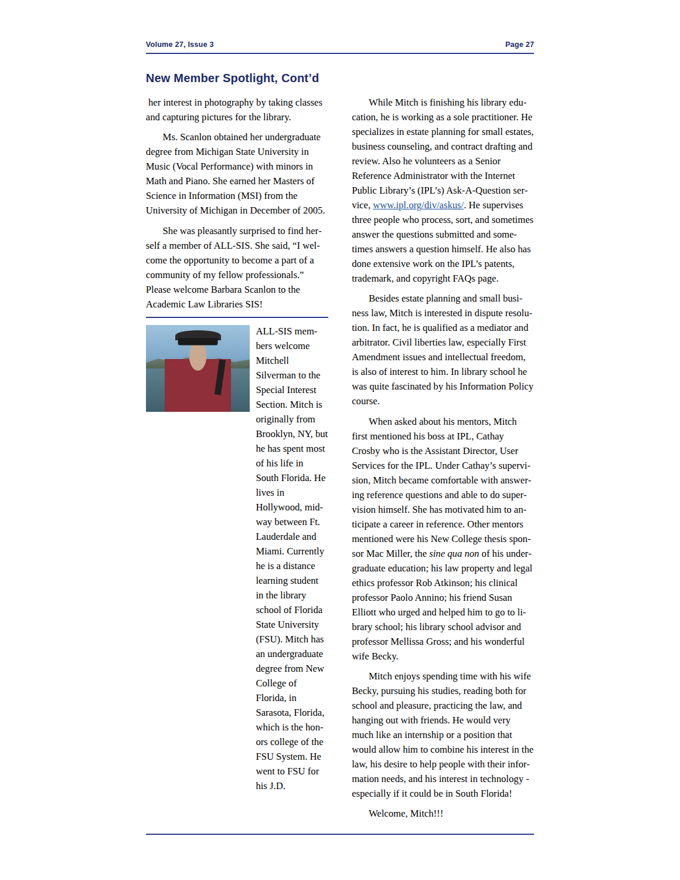Volume 27, Issue 3
Page 27
New Member Spotlight, Cont’d
her interest in photography by taking classes and capturing pictures for the library.
Ms. Scanlon obtained her undergraduate degree from Michigan State University in Music (Vocal Performance) with minors in Math and Piano. She earned her Masters of Science in Information (MSI) from the University of Michigan in December of 2005.
She was pleasantly surprised to find herself a member of ALL-SIS. She said, “I welcome the opportunity to become a part of a community of my fellow professionals.” Please welcome Barbara Scanlon to the Academic Law Libraries SIS!
ALL-SIS members welcome Mitchell Silverman to the Special Interest Section. Mitch is originally from Brooklyn, NY, but he has spent most of his life in South Florida. He lives in Hollywood, midway between Ft. Lauderdale and Miami. Currently he is a distance learning student in the library school of Florida State University (FSU). Mitch has an undergraduate degree from New College of Florida, in Sarasota, Florida, which is the honors college of the FSU System. He went to FSU for his J.D.
While Mitch is finishing his library education, he is working as a sole practitioner. He specializes in estate planning for small estates, business counseling, and contract drafting and review. Also he volunteers as a Senior Reference Administrator with the Internet Public Library’s (IPL’s) Ask-A-Question service, www.ipl.org/div/askus/. He supervises three people who process, sort, and sometimes answer the questions submitted and sometimes answers a question himself. He also has done extensive work on the IPL’s patents, trademark, and copyright FAQs page.
Besides estate planning and small business law, Mitch is interested in dispute resolution. In fact, he is qualified as a mediator and arbitrator. Civil liberties law, especially First Amendment issues and intellectual freedom, is also of interest to him. In library school he was quite fascinated by his Information Policy course.
When asked about his mentors, Mitch first mentioned his boss at IPL, Cathay Crosby who is the Assistant Director, User Services for the IPL. Under Cathay’s supervision, Mitch became comfortable with answering reference questions and able to do supervision himself. She has motivated him to anticipate a career in reference. Other mentors mentioned were his New College thesis sponsor Mac Miller, the sine qua non of his undergraduate education; his law property and legal ethics professor Rob Atkinson; his clinical professor Paolo Annino; his friend Susan Elliott who urged and helped him to go to library school; his library school advisor and professor Mellissa Gross; and his wonderful wife Becky.
Mitch enjoys spending time with his wife Becky, pursuing his studies, reading both for school and pleasure, practicing the law, and hanging out with friends. He would very much like an internship or a position that would allow him to combine his interest in the law, his desire to help people with their information needs, and his interest in technology - especially if it could be in South Florida!
Welcome, Mitch!!!